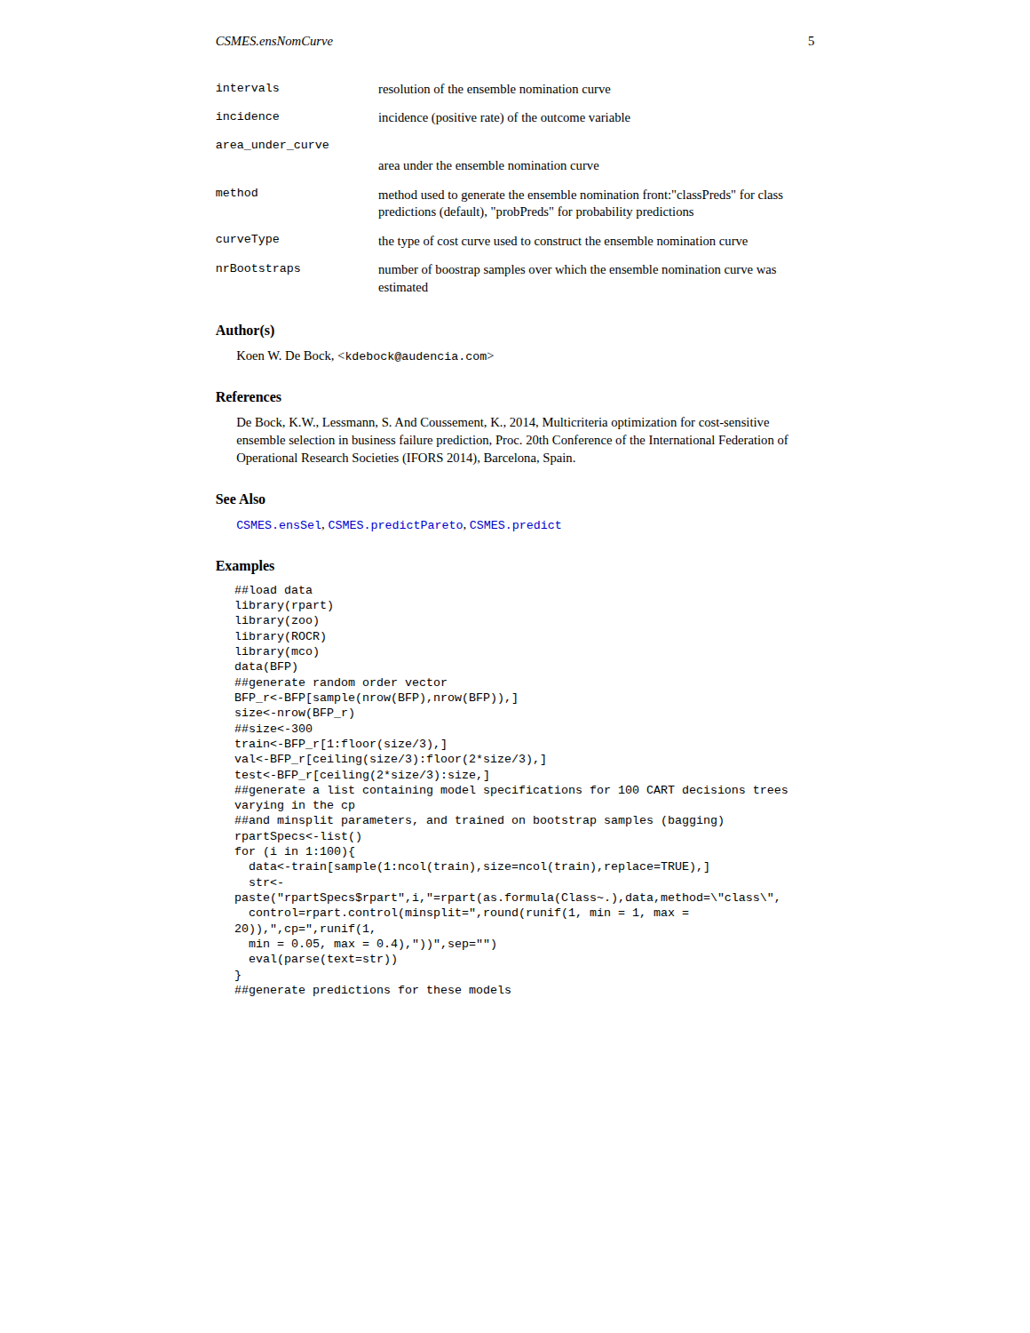CSMES.ensNomCurve 5
intervals
resolution of the ensemble nomination curve
incidence
incidence (positive rate) of the outcome variable
area_under_curve
area under the ensemble nomination curve
method
method used to generate the ensemble nomination front:"classPreds" for class predictions (default), "probPreds" for probability predictions
curveType
the type of cost curve used to construct the ensemble nomination curve
nrBootstraps
number of boostrap samples over which the ensemble nomination curve was estimated
Author(s)
Koen W. De Bock, <kdebock@audencia.com>
References
De Bock, K.W., Lessmann, S. And Coussement, K., 2014, Multicriteria optimization for cost-sensitive ensemble selection in business failure prediction, Proc. 20th Conference of the International Federation of Operational Research Societies (IFORS 2014), Barcelona, Spain.
See Also
CSMES.ensSel, CSMES.predictPareto, CSMES.predict
Examples
##load data
library(rpart)
library(zoo)
library(ROCR)
library(mco)
data(BFP)
##generate random order vector
BFP_r<-BFP[sample(nrow(BFP),nrow(BFP)),]
size<-nrow(BFP_r)
##size<-300
train<-BFP_r[1:floor(size/3),]
val<-BFP_r[ceiling(size/3):floor(2*size/3),]
test<-BFP_r[ceiling(2*size/3):size,]
##generate a list containing model specifications for 100 CART decisions trees varying in the cp
##and minsplit parameters, and trained on bootstrap samples (bagging)
rpartSpecs<-list()
for (i in 1:100){
  data<-train[sample(1:ncol(train),size=ncol(train),replace=TRUE),]
  str<-paste("rpartSpecs$rpart",i,"=rpart(as.formula(Class~.),data,method=\"class\",
  control=rpart.control(minsplit=",round(runif(1, min = 1, max = 20)),",cp=",runif(1,
  min = 0.05, max = 0.4),"))",sep="")
  eval(parse(text=str))
}
##generate predictions for these models